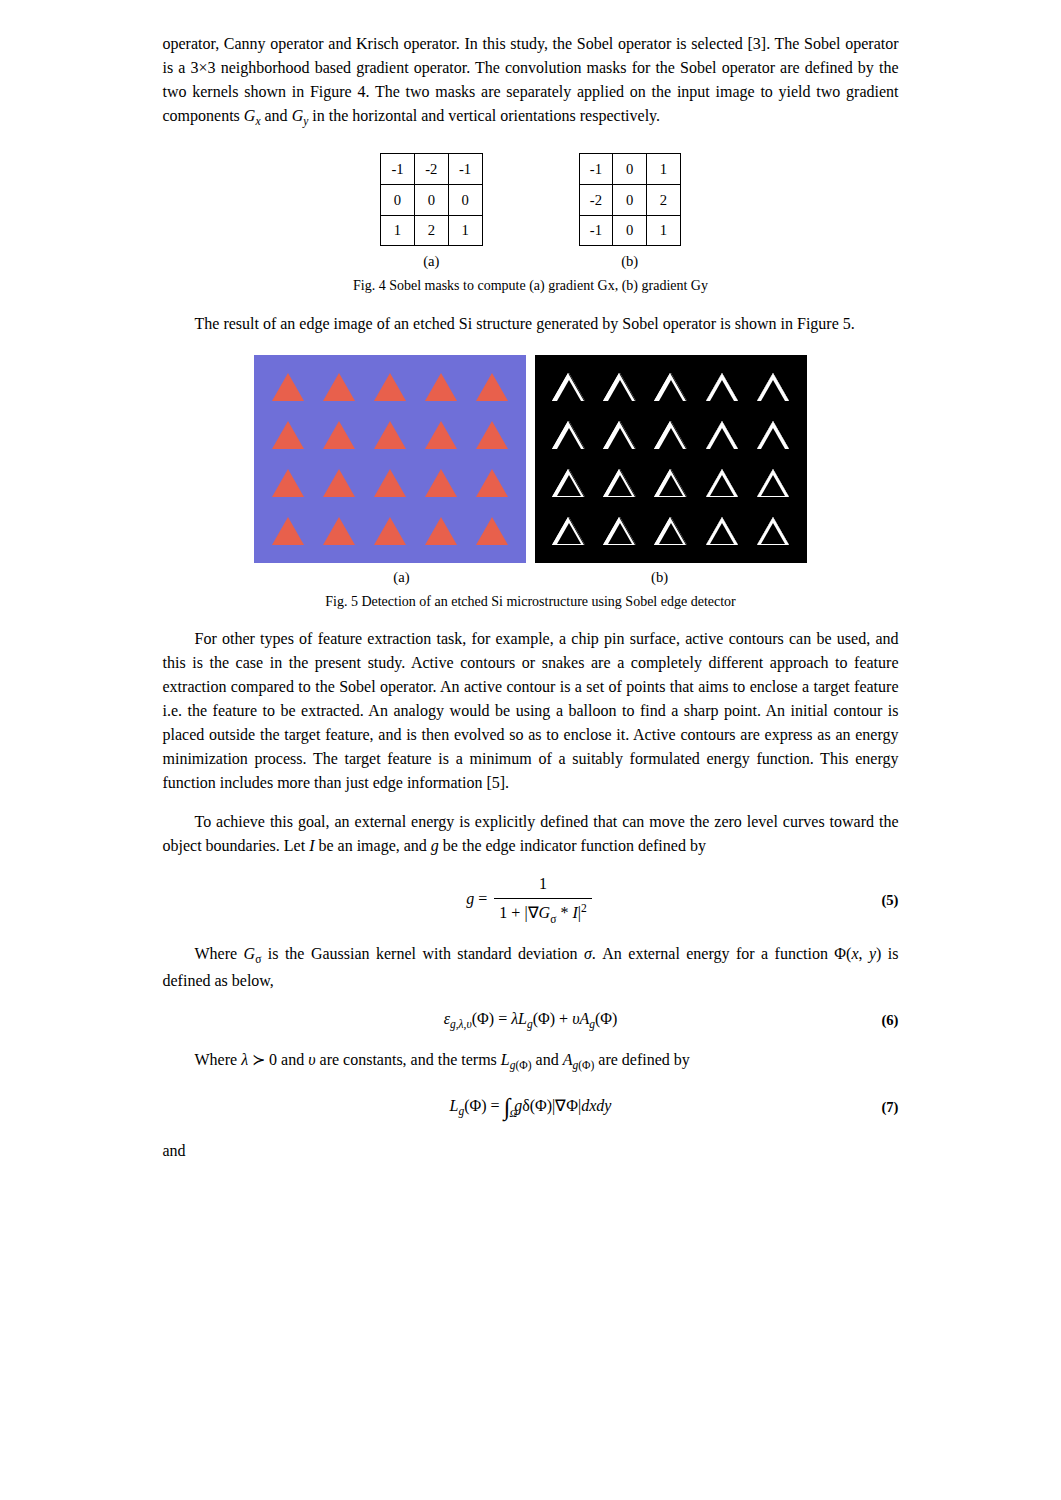operator, Canny operator and Krisch operator. In this study, the Sobel operator is selected [3]. The Sobel operator is a 3×3 neighborhood based gradient operator. The convolution masks for the Sobel operator are defined by the two kernels shown in Figure 4. The two masks are separately applied on the input image to yield two gradient components Gx and Gy in the horizontal and vertical orientations respectively.
| -1 | -2 | -1 |
| 0 | 0 | 0 |
| 1 | 2 | 1 |
(a)
| -1 | 0 | 1 |
| -2 | 0 | 2 |
| -1 | 0 | 1 |
(b)
Fig. 4 Sobel masks to compute (a) gradient Gx, (b) gradient Gy
The result of an edge image of an etched Si structure generated by Sobel operator is shown in Figure 5.
(a)(b)
Fig. 5 Detection of an etched Si microstructure using Sobel edge detector
For other types of feature extraction task, for example, a chip pin surface, active contours can be used, and this is the case in the present study. Active contours or snakes are a completely different approach to feature extraction compared to the Sobel operator. An active contour is a set of points that aims to enclose a target feature i.e. the feature to be extracted. An analogy would be using a balloon to find a sharp point. An initial contour is placed outside the target feature, and is then evolved so as to enclose it. Active contours are express as an energy minimization process. The target feature is a minimum of a suitably formulated energy function. This energy function includes more than just edge information [5].
To achieve this goal, an external energy is explicitly defined that can move the zero level curves toward the object boundaries. Let I be an image, and g be the edge indicator function defined by
g = 1 1 + |∇Gσ * I|2
(5)
Where Gσ is the Gaussian kernel with standard deviation σ. An external energy for a function Φ(x, y) is defined as below,
εg,λ,υ(Φ) = λLg(Φ) + υAg(Φ)
(6)
Where λ ≻ 0 and υ are constants, and the terms Lg(Φ) and Ag(Φ) are defined by
Lg(Φ) = ∫Ω gδ(Φ)|∇Φ|dxdy
(7)
and